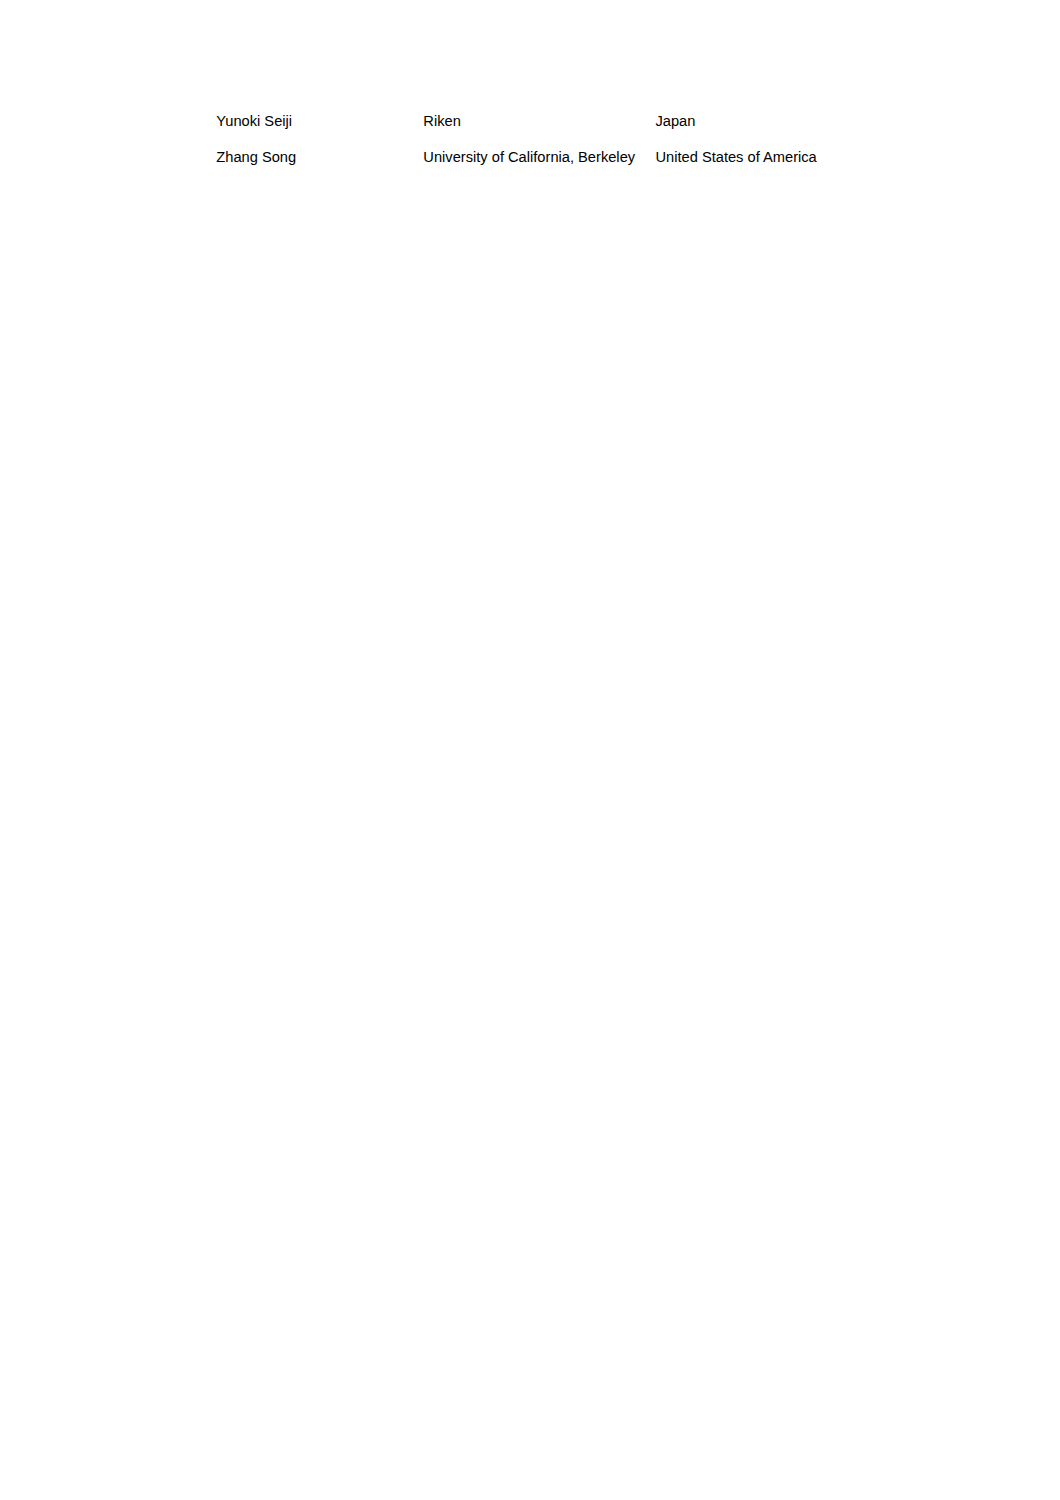| Yunoki Seiji | Riken | Japan |
| Zhang Song | University of California, Berkeley | United States of America |